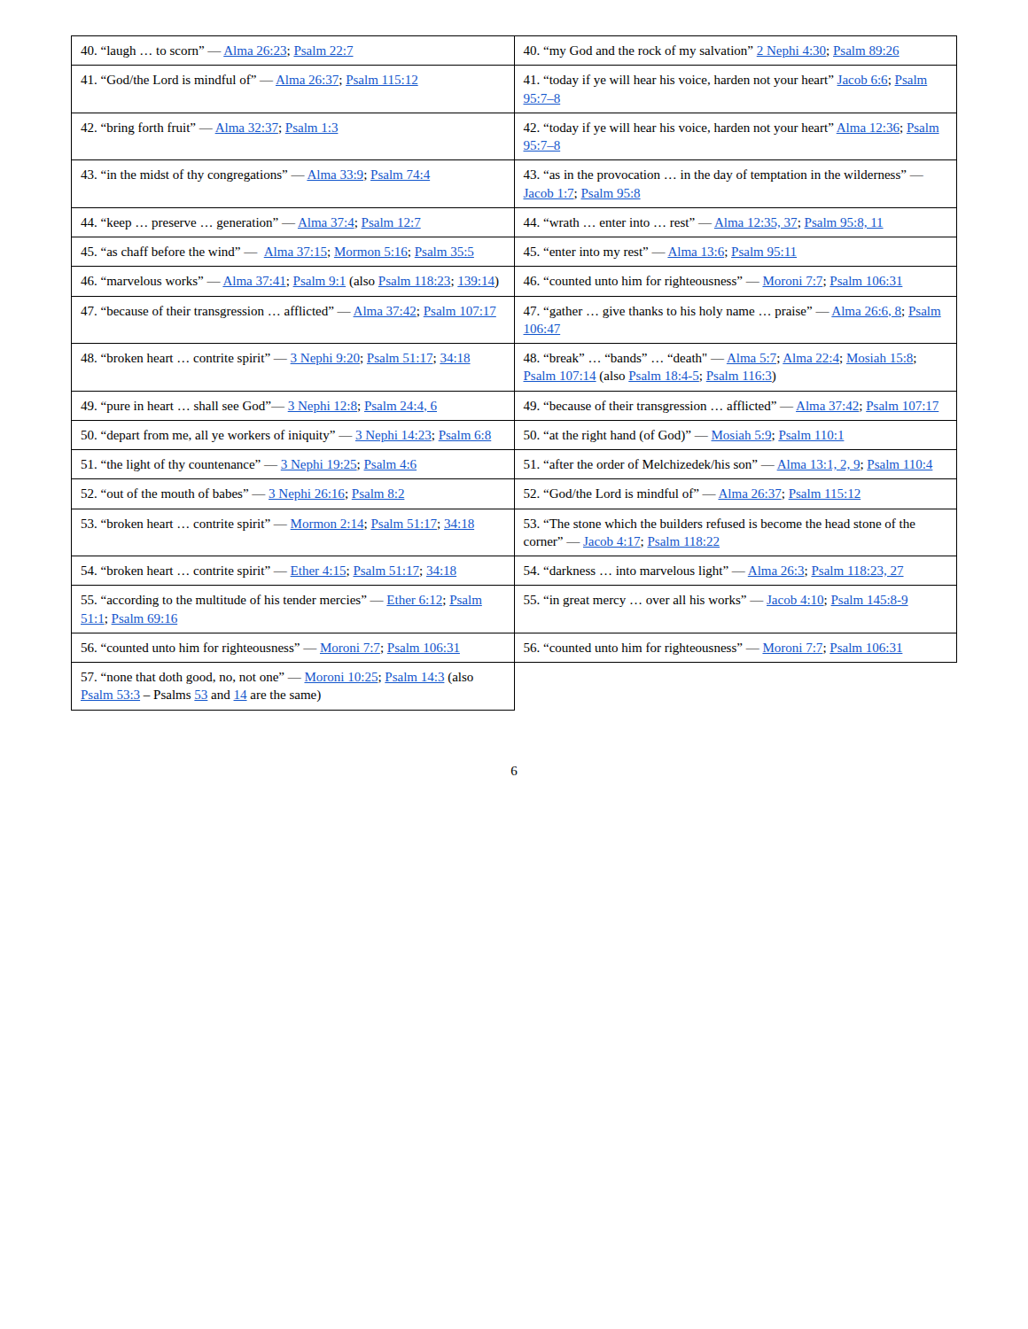| 40. “laugh … to scorn” — Alma 26:23 ; Psalm 22:7 | 40. “my God and the rock of my salvation” 2 Nephi 4:30 ; Psalm 89:26 |
| 41. “God/the Lord is mindful of” — Alma 26:37 ; Psalm 115:12 | 41. “today if ye will hear his voice, harden not your heart” Jacob 6:6 ; Psalm 95:7–8 |
| 42. “bring forth fruit” — Alma 32:37 ; Psalm 1:3 | 42. “today if ye will hear his voice, harden not your heart” Alma 12:36 ; Psalm 95:7–8 |
| 43. “in the midst of thy congregations” — Alma 33:9 ; Psalm 74:4 | 43. “as in the provocation … in the day of temptation in the wilderness” — Jacob 1:7 ; Psalm 95:8 |
| 44. “keep … preserve … generation” — Alma 37:4 ; Psalm 12:7 | 44. “wrath … enter into … rest” — Alma 12:35, 37 ; Psalm 95:8, 11 |
| 45. “as chaff before the wind” — Alma 37:15 ; Mormon 5:16 ; Psalm 35:5 | 45. “enter into my rest” — Alma 13:6 ; Psalm 95:11 |
| 46. “marvelous works” — Alma 37:41 ; Psalm 9:1 (also Psalm 118:23 ; 139:14 ) | 46. “counted unto him for righteousness” — Moroni 7:7 ; Psalm 106:31 |
| 47. “because of their transgression … afflicted” — Alma 37:42 ; Psalm 107:17 | 47. “gather … give thanks to his holy name … praise” — Alma 26:6, 8 ; Psalm 106:47 |
| 48. “broken heart … contrite spirit” — 3 Nephi 9:20 ; Psalm 51:17 ; 34:18 | 48. “break” … “bands” … “death" — Alma 5:7 ; Alma 22:4 ; Mosiah 15:8 ; Psalm 107:14 (also Psalm 18:4-5 ; Psalm 116:3 ) |
| 49. “pure in heart … shall see God”— 3 Nephi 12:8 ; Psalm 24:4, 6 | 49. “because of their transgression … afflicted” — Alma 37:42 ; Psalm 107:17 |
| 50. “depart from me, all ye workers of iniquity” — 3 Nephi 14:23 ; Psalm 6:8 | 50. “at the right hand (of God)” — Mosiah 5:9 ; Psalm 110:1 |
| 51. “the light of thy countenance” — 3 Nephi 19:25 ; Psalm 4:6 | 51. “after the order of Melchizedek/his son” — Alma 13:1, 2, 9 ; Psalm 110:4 |
| 52. “out of the mouth of babes” — 3 Nephi 26:16 ; Psalm 8:2 | 52. “God/the Lord is mindful of” — Alma 26:37 ; Psalm 115:12 |
| 53. “broken heart … contrite spirit” — Mormon 2:14 ; Psalm 51:17 ; 34:18 | 53. “The stone which the builders refused is become the head stone of the corner” — Jacob 4:17 ; Psalm 118:22 |
| 54. “broken heart … contrite spirit” — Ether 4:15 ; Psalm 51:17 ; 34:18 | 54. “darkness … into marvelous light” — Alma 26:3 ; Psalm 118:23, 27 |
| 55. “according to the multitude of his tender mercies” — Ether 6:12 ; Psalm 51:1 ; Psalm 69:16 | 55. “in great mercy … over all his works” — Jacob 4:10 ; Psalm 145:8-9 |
| 56. “counted unto him for righteousness” — Moroni 7:7 ; Psalm 106:31 | 56. “counted unto him for righteousness” — Moroni 7:7 ; Psalm 106:31 |
| 57. “none that doth good, no, not one” — Moroni 10:25 ; Psalm 14:3 (also Psalm 53:3 – Psalms 53 and 14 are the same) | |
6